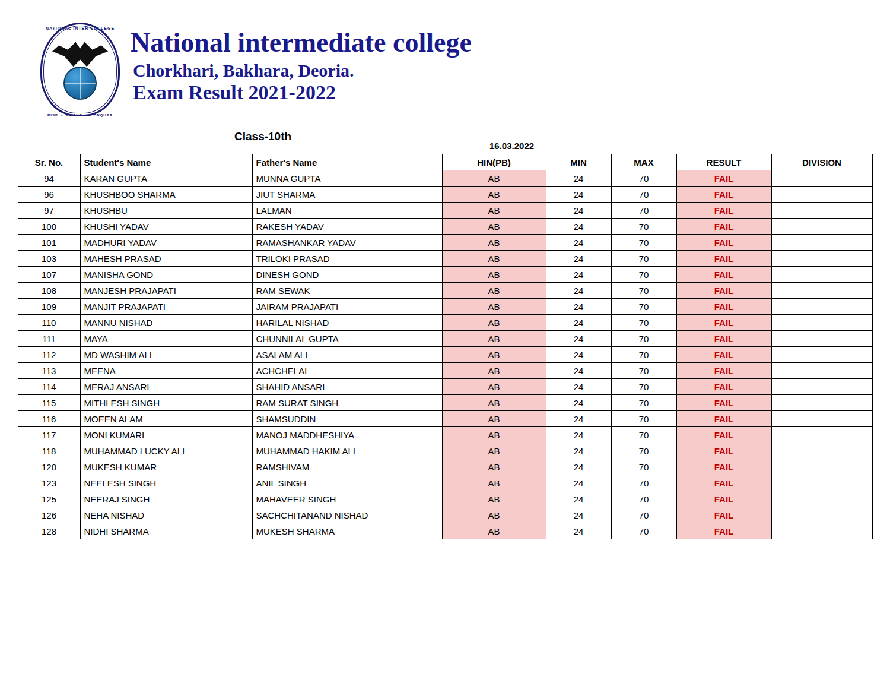NATIONAL INTER COLLEGE
RISE • AWAKE • CONQUER
National intermediate college
Chorkhari, Bakhara, Deoria.
Exam Result 2021-2022
Class-10th
16.03.2022
| Sr. No. | Student's Name | Father's Name | HIN(PB) | MIN | MAX | RESULT | DIVISION |
| --- | --- | --- | --- | --- | --- | --- | --- |
| 94 | KARAN GUPTA | MUNNA GUPTA | AB | 24 | 70 | FAIL | |
| 96 | KHUSHBOO SHARMA | JIUT SHARMA | AB | 24 | 70 | FAIL | |
| 97 | KHUSHBU | LALMAN | AB | 24 | 70 | FAIL | |
| 100 | KHUSHI YADAV | RAKESH YADAV | AB | 24 | 70 | FAIL | |
| 101 | MADHURI YADAV | RAMASHANKAR YADAV | AB | 24 | 70 | FAIL | |
| 103 | MAHESH PRASAD | TRILOKI PRASAD | AB | 24 | 70 | FAIL | |
| 107 | MANISHA GOND | DINESH GOND | AB | 24 | 70 | FAIL | |
| 108 | MANJESH PRAJAPATI | RAM SEWAK | AB | 24 | 70 | FAIL | |
| 109 | MANJIT PRAJAPATI | JAIRAM PRAJAPATI | AB | 24 | 70 | FAIL | |
| 110 | MANNU NISHAD | HARILAL NISHAD | AB | 24 | 70 | FAIL | |
| 111 | MAYA | CHUNNILAL GUPTA | AB | 24 | 70 | FAIL | |
| 112 | MD WASHIM ALI | ASALAM ALI | AB | 24 | 70 | FAIL | |
| 113 | MEENA | ACHCHELAL | AB | 24 | 70 | FAIL | |
| 114 | MERAJ ANSARI | SHAHID ANSARI | AB | 24 | 70 | FAIL | |
| 115 | MITHLESH SINGH | RAM SURAT SINGH | AB | 24 | 70 | FAIL | |
| 116 | MOEEN ALAM | SHAMSUDDIN | AB | 24 | 70 | FAIL | |
| 117 | MONI KUMARI | MANOJ MADDHESHIYA | AB | 24 | 70 | FAIL | |
| 118 | MUHAMMAD LUCKY ALI | MUHAMMAD HAKIM ALI | AB | 24 | 70 | FAIL | |
| 120 | MUKESH KUMAR | RAMSHIVAM | AB | 24 | 70 | FAIL | |
| 123 | NEELESH SINGH | ANIL SINGH | AB | 24 | 70 | FAIL | |
| 125 | NEERAJ SINGH | MAHAVEER SINGH | AB | 24 | 70 | FAIL | |
| 126 | NEHA NISHAD | SACHCHITANAND NISHAD | AB | 24 | 70 | FAIL | |
| 128 | NIDHI SHARMA | MUKESH SHARMA | AB | 24 | 70 | FAIL | |